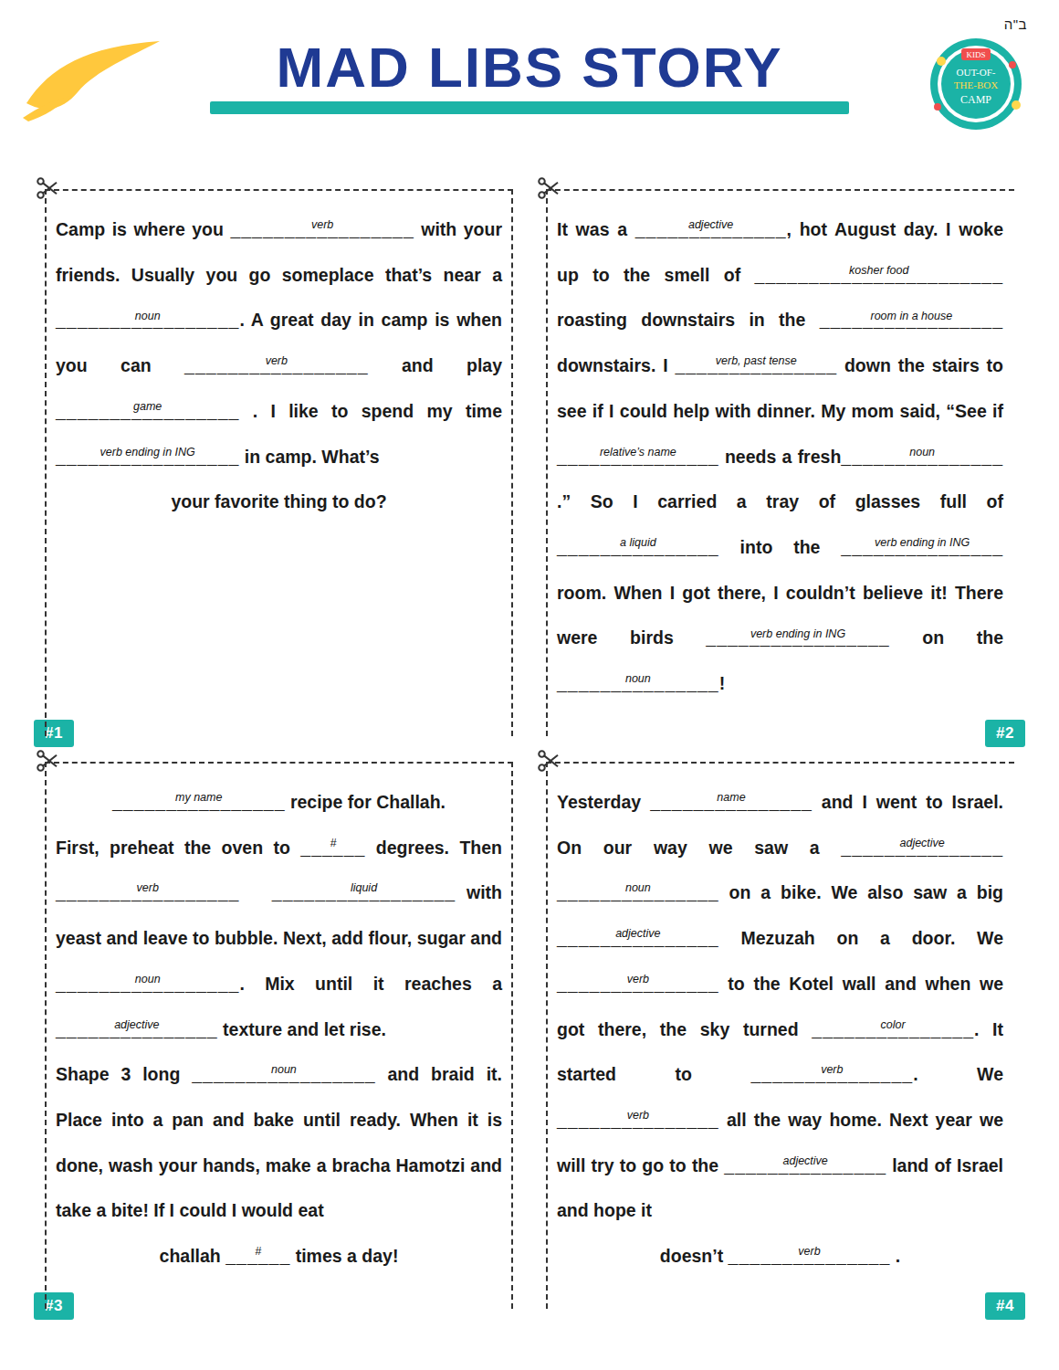ב"ה
Mad Libs Story
KIDS OUT-OF- THE-BOX CAMP
Camp is where you _________________verb with your friends. Usually you go someplace that’s near a _________________noun. A great day in camp is when you can _________________verb and play _________________game . I like to spend my time _________________verb ending in ING in camp. What’s
your favorite thing to do?
#1
It was a ______________adjective, hot August day. I woke up to the smell of _______________________kosher food roasting downstairs in the _________________room in a house downstairs. I _______________verb, past tense down the stairs to see if I could help with dinner. My mom said, “See if _______________relative’s name needs a fresh_______________noun.” So I carried a tray of glasses full of _______________a liquid into the _______________verb ending in ING room. When I got there, I couldn’t believe it! There were birds _________________verb ending in ING on the _______________noun!
#2
________________my name recipe for Challah.
First, preheat the oven to ______# degrees. Then _________________verb _________________liquid with yeast and leave to bubble. Next, add flour, sugar and _________________noun. Mix until it reaches a _______________adjective texture and let rise.
Shape 3 long _________________noun and braid it. Place into a pan and bake until ready. When it is done, wash your hands, make a bracha Hamotzi and take a bite! If I could I would eat
challah ______# times a day!
#3
Yesterday _______________name and I went to Israel. On our way we saw a _______________adjective _______________noun on a bike. We also saw a big _______________adjective Mezuzah on a door. We _______________verb to the Kotel wall and when we got there, the sky turned _______________color. It started to _______________verb. We _______________verb all the way home. Next year we will try to go to the _______________adjective land of Israel and hope it
doesn’t _______________verb .
#4